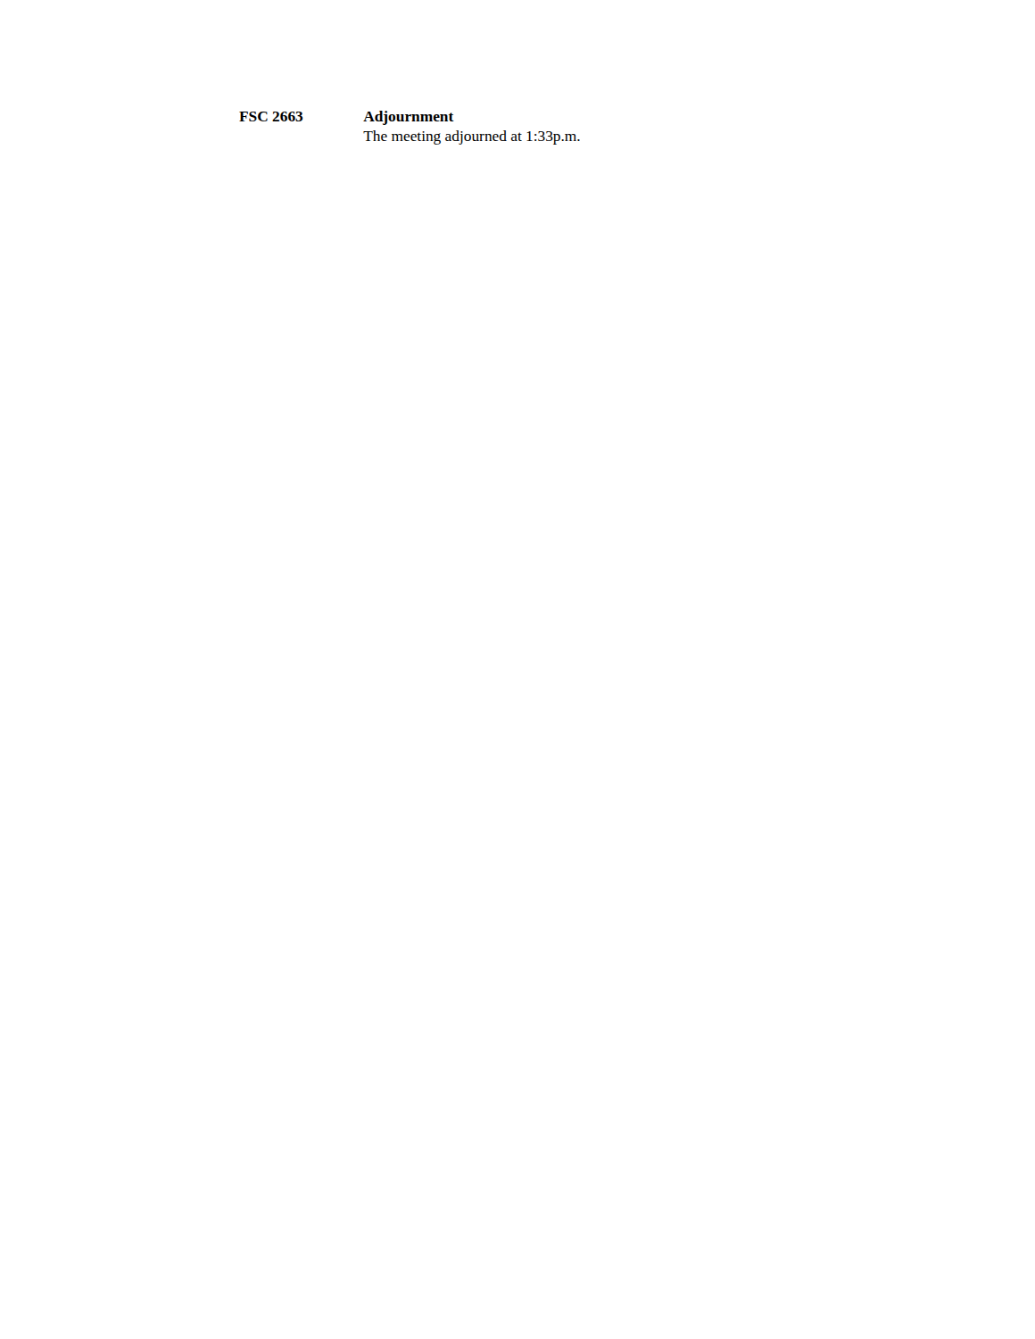FSC 2663
Adjournment
The meeting adjourned at 1:33p.m.